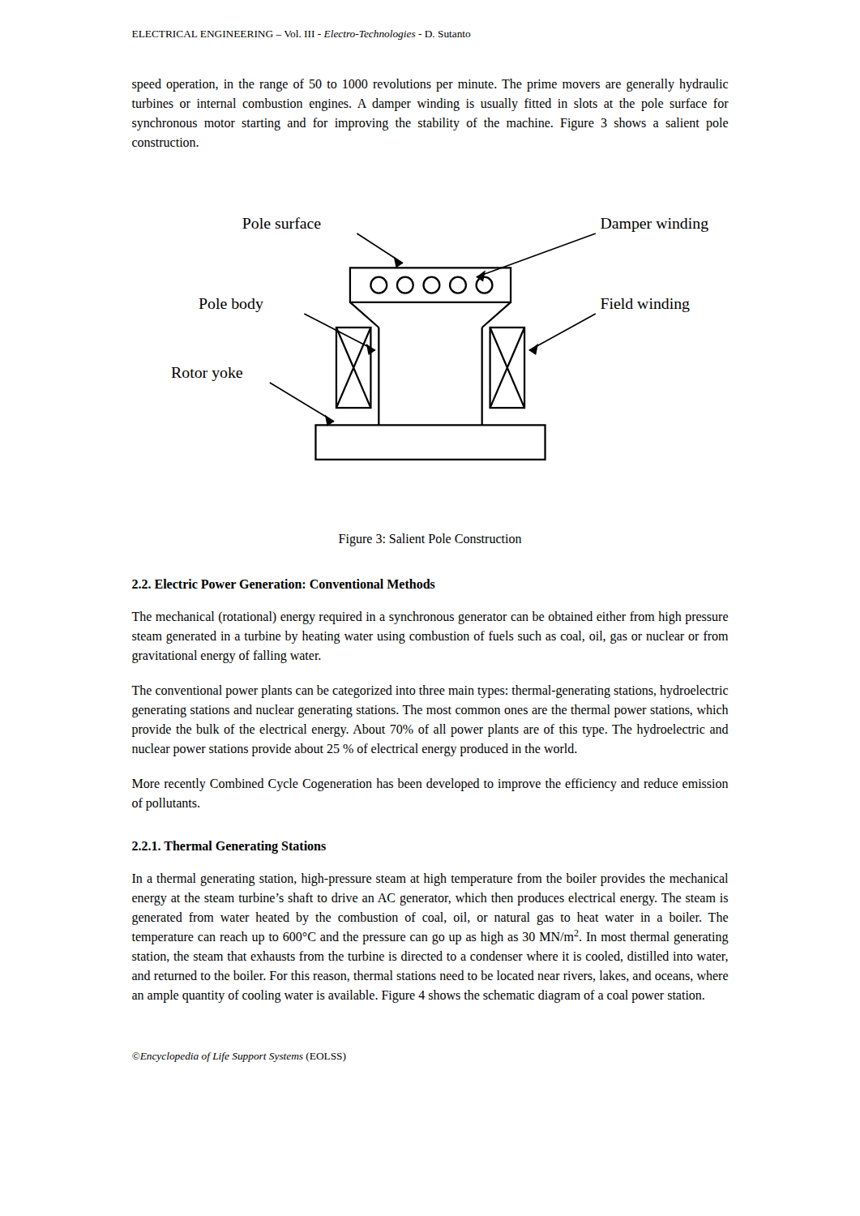ELECTRICAL ENGINEERING – Vol. III - Electro-Technologies - D. Sutanto
speed operation, in the range of 50 to 1000 revolutions per minute. The prime movers are generally hydraulic turbines or internal combustion engines. A damper winding is usually fitted in slots at the pole surface for synchronous motor starting and for improving the stability of the machine. Figure 3 shows a salient pole construction.
Pole surface Damper winding Pole body Field winding Rotor yoke
Figure 3: Salient Pole Construction
2.2. Electric Power Generation: Conventional Methods
The mechanical (rotational) energy required in a synchronous generator can be obtained either from high pressure steam generated in a turbine by heating water using combustion of fuels such as coal, oil, gas or nuclear or from gravitational energy of falling water.
The conventional power plants can be categorized into three main types: thermal-generating stations, hydroelectric generating stations and nuclear generating stations. The most common ones are the thermal power stations, which provide the bulk of the electrical energy. About 70% of all power plants are of this type. The hydroelectric and nuclear power stations provide about 25 % of electrical energy produced in the world.
More recently Combined Cycle Cogeneration has been developed to improve the efficiency and reduce emission of pollutants.
2.2.1. Thermal Generating Stations
In a thermal generating station, high-pressure steam at high temperature from the boiler provides the mechanical energy at the steam turbine’s shaft to drive an AC generator, which then produces electrical energy. The steam is generated from water heated by the combustion of coal, oil, or natural gas to heat water in a boiler. The temperature can reach up to 600°C and the pressure can go up as high as 30 MN/m2. In most thermal generating station, the steam that exhausts from the turbine is directed to a condenser where it is cooled, distilled into water, and returned to the boiler. For this reason, thermal stations need to be located near rivers, lakes, and oceans, where an ample quantity of cooling water is available. Figure 4 shows the schematic diagram of a coal power station.
©Encyclopedia of Life Support Systems (EOLSS)